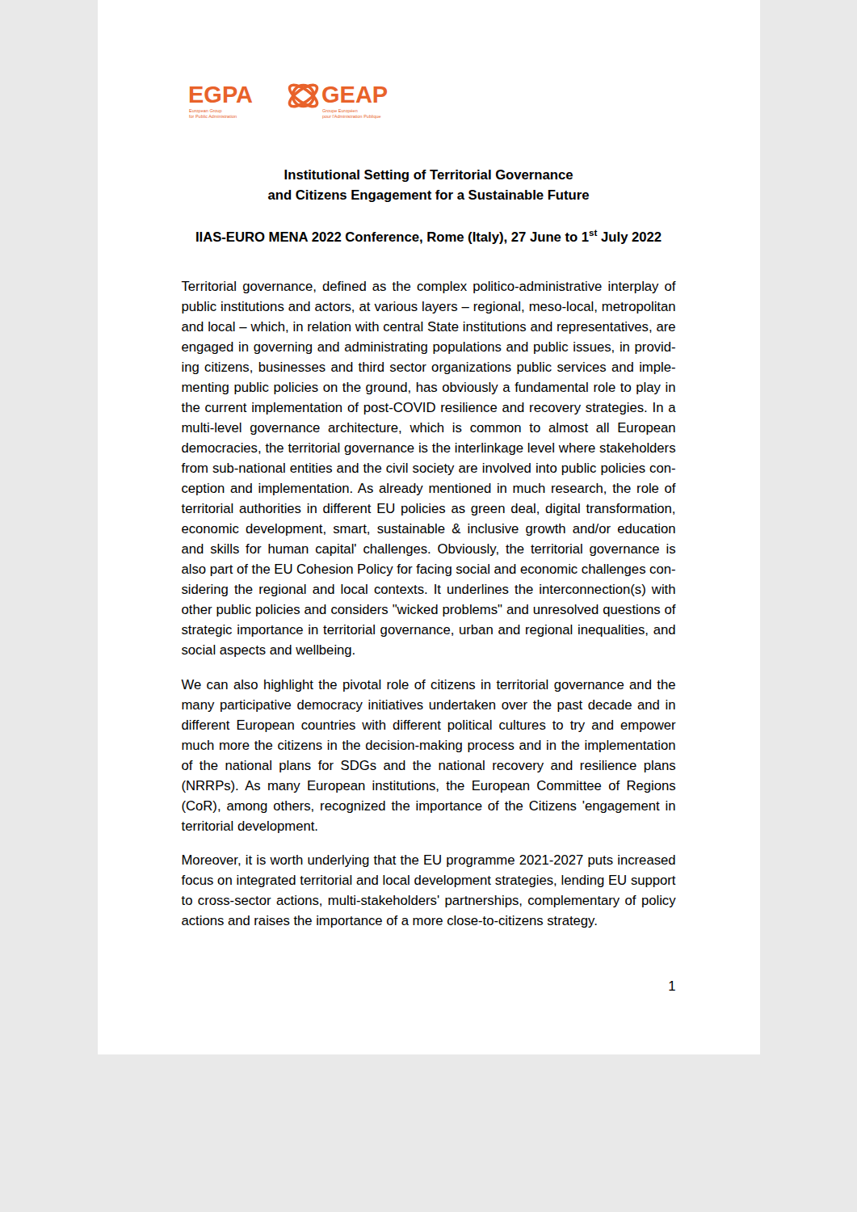Institutional Setting of Territorial Governance
and Citizens Engagement for a Sustainable Future
IIAS-EURO MENA 2022 Conference, Rome (Italy), 27 June to 1st July 2022
Territorial governance, defined as the complex politico-administrative interplay of public institutions and actors, at various layers – regional, meso-local, metropolitan and local – which, in relation with central State institutions and representatives, are engaged in governing and administrating populations and public issues, in providing citizens, businesses and third sector organizations public services and implementing public policies on the ground, has obviously a fundamental role to play in the current implementation of post-COVID resilience and recovery strategies. In a multi-level governance architecture, which is common to almost all European democracies, the territorial governance is the interlinkage level where stakeholders from sub-national entities and the civil society are involved into public policies conception and implementation. As already mentioned in much research, the role of territorial authorities in different EU policies as green deal, digital transformation, economic development, smart, sustainable & inclusive growth and/or education and skills for human capital' challenges. Obviously, the territorial governance is also part of the EU Cohesion Policy for facing social and economic challenges considering the regional and local contexts. It underlines the interconnection(s) with other public policies and considers "wicked problems" and unresolved questions of strategic importance in territorial governance, urban and regional inequalities, and social aspects and wellbeing.
We can also highlight the pivotal role of citizens in territorial governance and the many participative democracy initiatives undertaken over the past decade and in different European countries with different political cultures to try and empower much more the citizens in the decision-making process and in the implementation of the national plans for SDGs and the national recovery and resilience plans (NRRPs). As many European institutions, the European Committee of Regions (CoR), among others, recognized the importance of the Citizens 'engagement in territorial development.
Moreover, it is worth underlying that the EU programme 2021-2027 puts increased focus on integrated territorial and local development strategies, lending EU support to cross-sector actions, multi-stakeholders' partnerships, complementary of policy actions and raises the importance of a more close-to-citizens strategy.
1